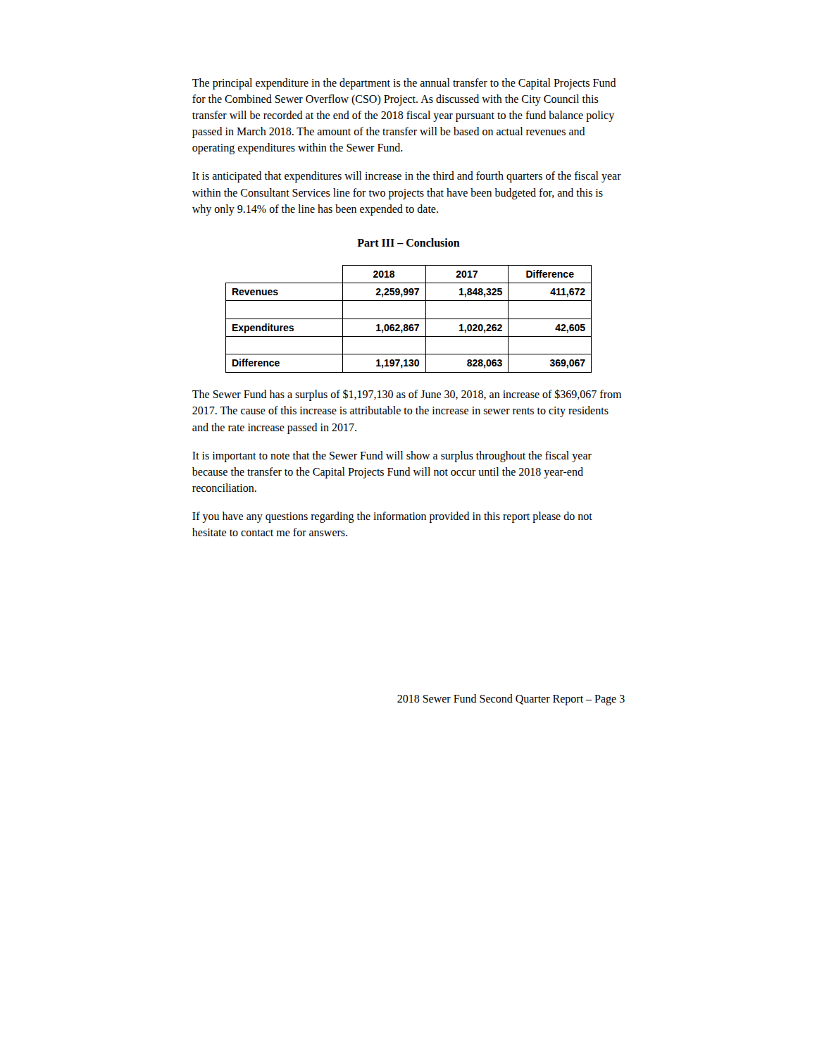The principal expenditure in the department is the annual transfer to the Capital Projects Fund for the Combined Sewer Overflow (CSO) Project. As discussed with the City Council this transfer will be recorded at the end of the 2018 fiscal year pursuant to the fund balance policy passed in March 2018. The amount of the transfer will be based on actual revenues and operating expenditures within the Sewer Fund.
It is anticipated that expenditures will increase in the third and fourth quarters of the fiscal year within the Consultant Services line for two projects that have been budgeted for, and this is why only 9.14% of the line has been expended to date.
Part III – Conclusion
| | 2018 | 2017 | Difference |
| Revenues | 2,259,997 | 1,848,325 | 411,672 |
| Expenditures | 1,062,867 | 1,020,262 | 42,605 |
| Difference | 1,197,130 | 828,063 | 369,067 |
The Sewer Fund has a surplus of $1,197,130 as of June 30, 2018, an increase of $369,067 from 2017. The cause of this increase is attributable to the increase in sewer rents to city residents and the rate increase passed in 2017.
It is important to note that the Sewer Fund will show a surplus throughout the fiscal year because the transfer to the Capital Projects Fund will not occur until the 2018 year-end reconciliation.
If you have any questions regarding the information provided in this report please do not hesitate to contact me for answers.
2018 Sewer Fund Second Quarter Report – Page 3